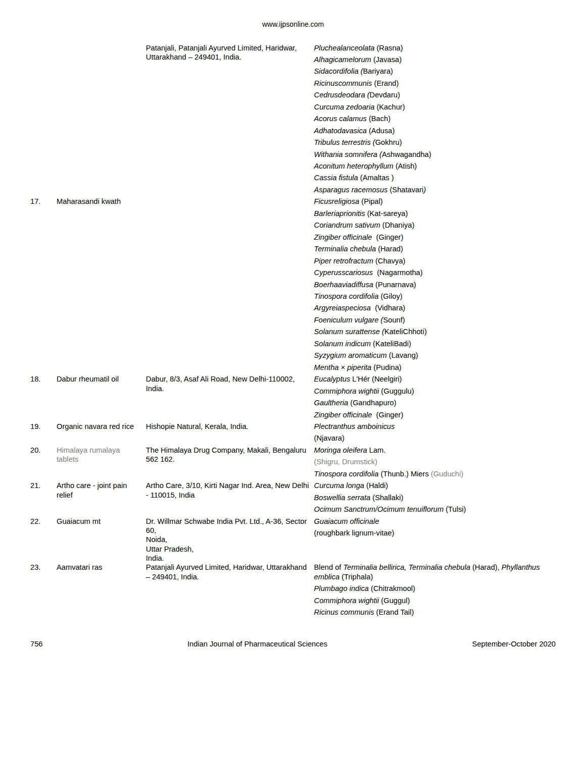www.ijpsonline.com
| | | Patanjali, Patanjali Ayurved Limited, Haridwar, Uttarakhand – 249401, India. | Pluchealanceolata (Rasna) Alhagicamelorum (Javasa) Sidacordifolia ( Bariyara) Ricinuscommunis (Erand) Cedrusdeodara ( Devdaru) Curcuma zedoaria (Kachur) Acorus calamus (Bach) Adhatodavasica (Adusa) Tribulus terrestris ( Gokhru) Withania somnifera ( Ashwagandha) Aconitum heterophyllum (Atish) Cassia fistula (Amaltas ) Asparagus racemosus (Shatavari ) |
| 17. | Maharasandi kwath | | Ficusreligiosa (Pipal) Barleriaprionitis (Kat-sareya) Coriandrum sativum (Dhaniya) Zingiber officinale (Ginger) Terminalia chebula (Harad) Piper retrofractum (Chavya) Cyperusscariosus (Nagarmotha) Boerhaaviadiffusa (Punarnava) Tinospora cordifolia (Giloy) Argyreiaspeciosa (Vidhara) Foeniculum vulgare ( Sounf) Solanum surattense ( KateliChhoti) Solanum indicum (KateliBadi) Syzygium aromaticum (Lavang) Mentha × piperita (Pudina) |
| 18. | Dabur rheumatil oil | Dabur, 8/3, Asaf Ali Road, New Delhi-110002, India. | Eucalyptus L'Hér (Neelgiri) Commiphora wightii (Guggulu) Gaultheria (Gandhapuro) Zingiber officinale (Ginger) |
| 19. | Organic navara red rice | Hishopie Natural, Kerala, India. | Plectranthus amboinicus (Njavara) |
| 20. | Himalaya rumalaya tablets | The Himalaya Drug Company, Makali, Bengaluru 562 162. | Moringa oleifera Lam. (Shigru, Drumstick) Tinospora cordifolia (Thunb.) Miers (Guduchi) |
| 21. | Artho care - joint pain relief | Artho Care, 3/10, Kirti Nagar Ind. Area, New Delhi - 110015, India | Curcuma longa (Haldi) Boswellia serrata (Shallaki) Ocimum Sanctrum/Ocimum tenuiflorum (Tulsi) |
| 22. | Guaiacum mt | Dr. Willmar Schwabe India Pvt. Ltd., A-36, Sector 60, Noida, Uttar Pradesh, India. | Guaiacum officinale (roughbark lignum-vitae) |
| 23. | Aamvatari ras | Patanjali Ayurved Limited, Haridwar, Uttarakhand – 249401, India. | Blend of Terminalia bellirica, Terminalia chebula (Harad), Phyllanthus emblica (Triphala) Plumbago indica (Chitrakmool) Commiphora wightii (Guggul) Ricinus communis (Erand Tail) |
756
Indian Journal of Pharmaceutical Sciences
September-October 2020